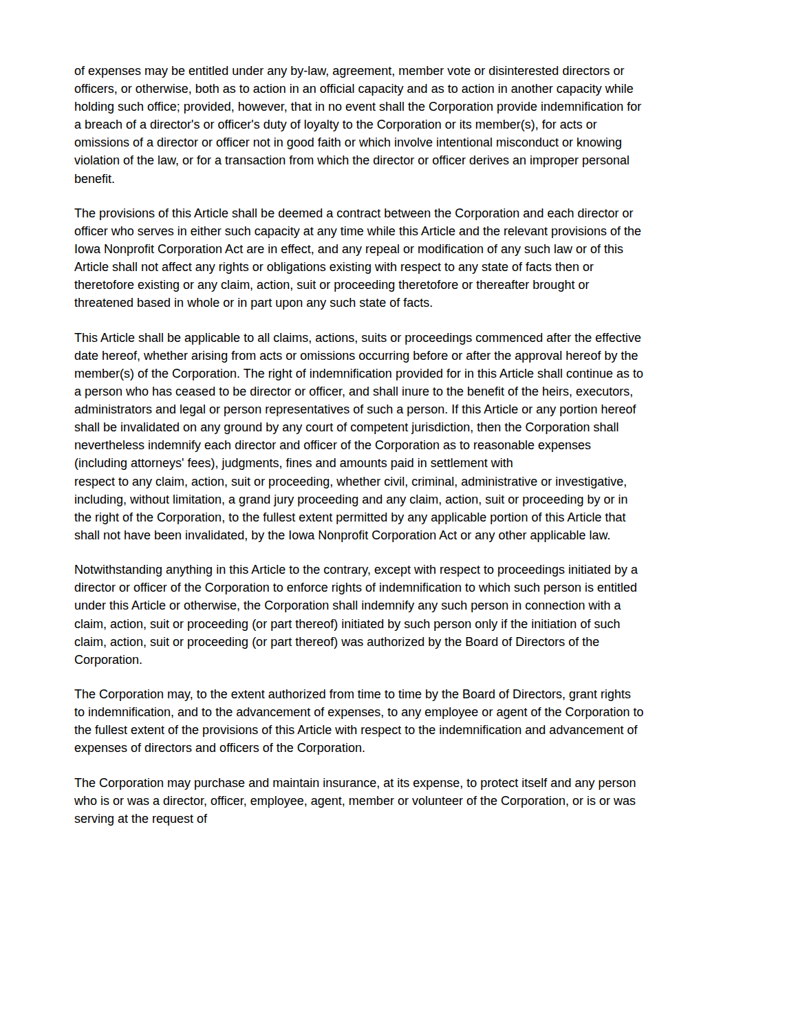of expenses may be entitled under any by-law, agreement, member vote or disinterested directors or officers, or otherwise, both as to action in an official capacity and as to action in another capacity while holding such office; provided, however, that in no event shall the Corporation provide indemnification for a breach of a director's or officer's duty of loyalty to the Corporation or its member(s), for acts or omissions of a director or officer not in good faith or which involve intentional misconduct or knowing violation of the law, or for a transaction from which the director or officer derives an improper personal benefit.
The provisions of this Article shall be deemed a contract between the Corporation and each director or officer who serves in either such capacity at any time while this Article and the relevant provisions of the Iowa Nonprofit Corporation Act are in effect, and any repeal or modification of any such law or of this Article shall not affect any rights or obligations existing with respect to any state of facts then or theretofore existing or any claim, action, suit or proceeding theretofore or thereafter brought or threatened based in whole or in part upon any such state of facts.
This Article shall be applicable to all claims, actions, suits or proceedings commenced after the effective date hereof, whether arising from acts or omissions occurring before or after the approval hereof by the member(s) of the Corporation. The right of indemnification provided for in this Article shall continue as to a person who has ceased to be director or officer, and shall inure to the benefit of the heirs, executors, administrators and legal or person representatives of such a person. If this Article or any portion hereof shall be invalidated on any ground by any court of competent jurisdiction, then the Corporation shall nevertheless indemnify each director and officer of the Corporation as to reasonable expenses (including attorneys' fees), judgments, fines and amounts paid in settlement with
respect to any claim, action, suit or proceeding, whether civil, criminal, administrative or investigative, including, without limitation, a grand jury proceeding and any claim, action, suit or proceeding by or in the right of the Corporation, to the fullest extent permitted by any applicable portion of this Article that shall not have been invalidated, by the Iowa Nonprofit Corporation Act or any other applicable law.
Notwithstanding anything in this Article to the contrary, except with respect to proceedings initiated by a director or officer of the Corporation to enforce rights of indemnification to which such person is entitled under this Article or otherwise, the Corporation shall indemnify any such person in connection with a claim, action, suit or proceeding (or part thereof) initiated by such person only if the initiation of such claim, action, suit or proceeding (or part thereof) was authorized by the Board of Directors of the Corporation.
The Corporation may, to the extent authorized from time to time by the Board of Directors, grant rights to indemnification, and to the advancement of expenses, to any employee or agent of the Corporation to the fullest extent of the provisions of this Article with respect to the indemnification and advancement of expenses of directors and officers of the Corporation.
The Corporation may purchase and maintain insurance, at its expense, to protect itself and any person who is or was a director, officer, employee, agent, member or volunteer of the Corporation, or is or was serving at the request of